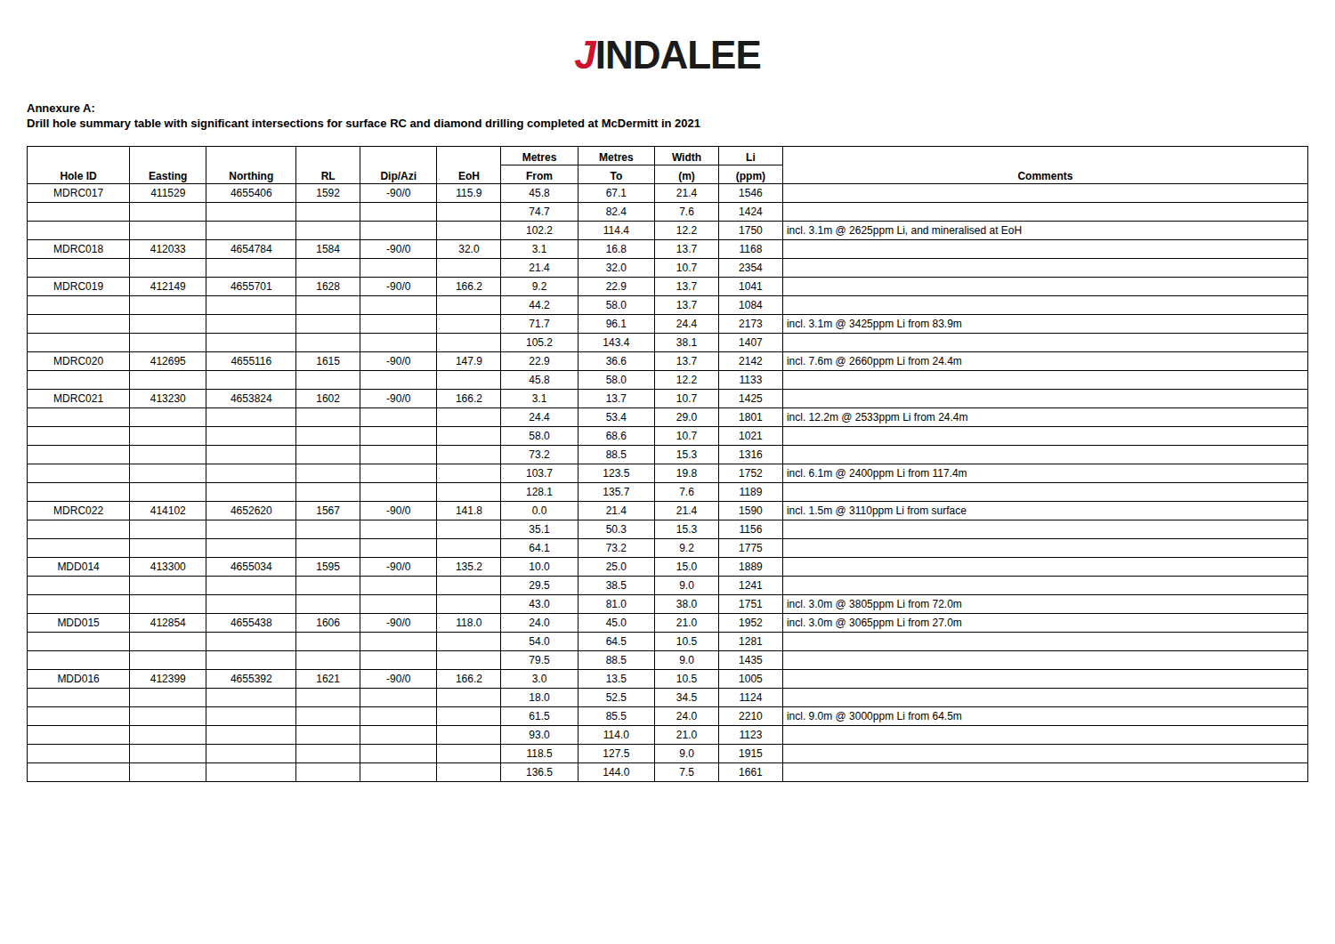JINDALEE
Annexure A:
Drill hole summary table with significant intersections for surface RC and diamond drilling completed at McDermitt in 2021
| Hole ID | Easting | Northing | RL | Dip/Azi | EoH | Metres | Metres | Width | Li | Comments |
| --- | --- | --- | --- | --- | --- | --- | --- | --- | --- | --- |
| From | To | (m) | (ppm) |
| MDRC017 | 411529 | 4655406 | 1592 | -90/0 | 115.9 | 45.8 | 67.1 | 21.4 | 1546 | |
| | | | | | | 74.7 | 82.4 | 7.6 | 1424 | |
| | | | | | | 102.2 | 114.4 | 12.2 | 1750 | incl. 3.1m @ 2625ppm Li, and mineralised at EoH |
| MDRC018 | 412033 | 4654784 | 1584 | -90/0 | 32.0 | 3.1 | 16.8 | 13.7 | 1168 | |
| | | | | | | 21.4 | 32.0 | 10.7 | 2354 | |
| MDRC019 | 412149 | 4655701 | 1628 | -90/0 | 166.2 | 9.2 | 22.9 | 13.7 | 1041 | |
| | | | | | | 44.2 | 58.0 | 13.7 | 1084 | |
| | | | | | | 71.7 | 96.1 | 24.4 | 2173 | incl. 3.1m @ 3425ppm Li from 83.9m |
| | | | | | | 105.2 | 143.4 | 38.1 | 1407 | |
| MDRC020 | 412695 | 4655116 | 1615 | -90/0 | 147.9 | 22.9 | 36.6 | 13.7 | 2142 | incl. 7.6m @ 2660ppm Li from 24.4m |
| | | | | | | 45.8 | 58.0 | 12.2 | 1133 | |
| MDRC021 | 413230 | 4653824 | 1602 | -90/0 | 166.2 | 3.1 | 13.7 | 10.7 | 1425 | |
| | | | | | | 24.4 | 53.4 | 29.0 | 1801 | incl. 12.2m @ 2533ppm Li from 24.4m |
| | | | | | | 58.0 | 68.6 | 10.7 | 1021 | |
| | | | | | | 73.2 | 88.5 | 15.3 | 1316 | |
| | | | | | | 103.7 | 123.5 | 19.8 | 1752 | incl. 6.1m @ 2400ppm Li from 117.4m |
| | | | | | | 128.1 | 135.7 | 7.6 | 1189 | |
| MDRC022 | 414102 | 4652620 | 1567 | -90/0 | 141.8 | 0.0 | 21.4 | 21.4 | 1590 | incl. 1.5m @ 3110ppm Li from surface |
| | | | | | | 35.1 | 50.3 | 15.3 | 1156 | |
| | | | | | | 64.1 | 73.2 | 9.2 | 1775 | |
| MDD014 | 413300 | 4655034 | 1595 | -90/0 | 135.2 | 10.0 | 25.0 | 15.0 | 1889 | |
| | | | | | | 29.5 | 38.5 | 9.0 | 1241 | |
| | | | | | | 43.0 | 81.0 | 38.0 | 1751 | incl. 3.0m @ 3805ppm Li from 72.0m |
| MDD015 | 412854 | 4655438 | 1606 | -90/0 | 118.0 | 24.0 | 45.0 | 21.0 | 1952 | incl. 3.0m @ 3065ppm Li from 27.0m |
| | | | | | | 54.0 | 64.5 | 10.5 | 1281 | |
| | | | | | | 79.5 | 88.5 | 9.0 | 1435 | |
| MDD016 | 412399 | 4655392 | 1621 | -90/0 | 166.2 | 3.0 | 13.5 | 10.5 | 1005 | |
| | | | | | | 18.0 | 52.5 | 34.5 | 1124 | |
| | | | | | | 61.5 | 85.5 | 24.0 | 2210 | incl. 9.0m @ 3000ppm Li from 64.5m |
| | | | | | | 93.0 | 114.0 | 21.0 | 1123 | |
| | | | | | | 118.5 | 127.5 | 9.0 | 1915 | |
| | | | | | | 136.5 | 144.0 | 7.5 | 1661 | |